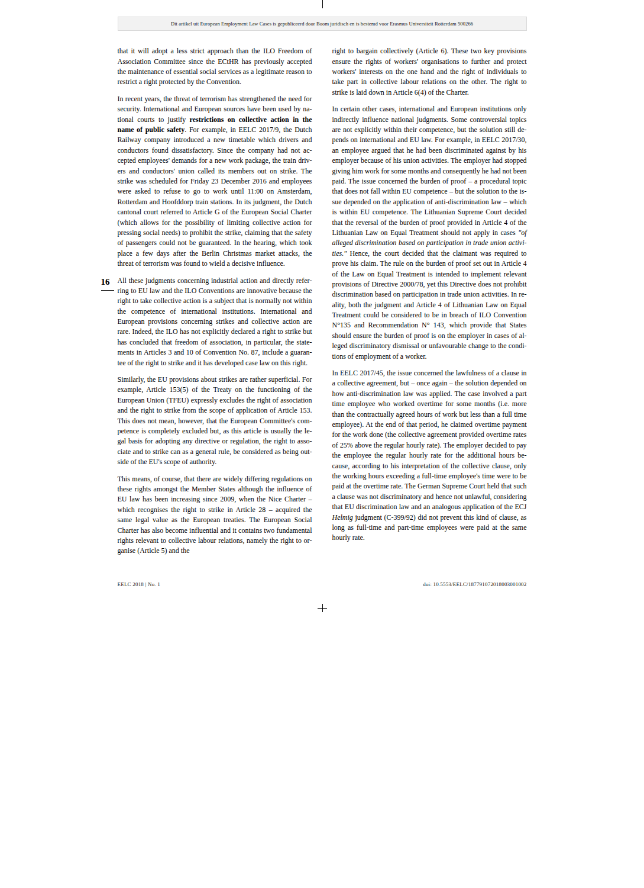Dit artikel uit European Employment Law Cases is gepubliceerd door Boom juridisch en is bestemd voor Erasmus Universiteit Rotterdam 500266
that it will adopt a less strict approach than the ILO Freedom of Association Committee since the ECtHR has previously accepted the maintenance of essential social services as a legitimate reason to restrict a right protected by the Convention.
In recent years, the threat of terrorism has strengthened the need for security. International and European sources have been used by national courts to justify restrictions on collective action in the name of public safety. For example, in EELC 2017/9, the Dutch Railway company introduced a new timetable which drivers and conductors found dissatisfactory. Since the company had not accepted employees' demands for a new work package, the train drivers and conductors' union called its members out on strike. The strike was scheduled for Friday 23 December 2016 and employees were asked to refuse to go to work until 11:00 on Amsterdam, Rotterdam and Hoofddorp train stations. In its judgment, the Dutch cantonal court referred to Article G of the European Social Charter (which allows for the possibility of limiting collective action for pressing social needs) to prohibit the strike, claiming that the safety of passengers could not be guaranteed. In the hearing, which took place a few days after the Berlin Christmas market attacks, the threat of terrorism was found to wield a decisive influence.
16
All these judgments concerning industrial action and directly referring to EU law and the ILO Conventions are innovative because the right to take collective action is a subject that is normally not within the competence of international institutions. International and European provisions concerning strikes and collective action are rare. Indeed, the ILO has not explicitly declared a right to strike but has concluded that freedom of association, in particular, the statements in Articles 3 and 10 of Convention No. 87, include a guarantee of the right to strike and it has developed case law on this right.
Similarly, the EU provisions about strikes are rather superficial. For example, Article 153(5) of the Treaty on the functioning of the European Union (TFEU) expressly excludes the right of association and the right to strike from the scope of application of Article 153. This does not mean, however, that the European Committee's competence is completely excluded but, as this article is usually the legal basis for adopting any directive or regulation, the right to associate and to strike can as a general rule, be considered as being outside of the EU's scope of authority.
This means, of course, that there are widely differing regulations on these rights amongst the Member States although the influence of EU law has been increasing since 2009, when the Nice Charter – which recognises the right to strike in Article 28 – acquired the same legal value as the European treaties. The European Social Charter has also become influential and it contains two fundamental rights relevant to collective labour relations, namely the right to organise (Article 5) and the
right to bargain collectively (Article 6). These two key provisions ensure the rights of workers' organisations to further and protect workers' interests on the one hand and the right of individuals to take part in collective labour relations on the other. The right to strike is laid down in Article 6(4) of the Charter.
In certain other cases, international and European institutions only indirectly influence national judgments. Some controversial topics are not explicitly within their competence, but the solution still depends on international and EU law. For example, in EELC 2017/30, an employee argued that he had been discriminated against by his employer because of his union activities. The employer had stopped giving him work for some months and consequently he had not been paid. The issue concerned the burden of proof – a procedural topic that does not fall within EU competence – but the solution to the issue depended on the application of anti-discrimination law – which is within EU competence. The Lithuanian Supreme Court decided that the reversal of the burden of proof provided in Article 4 of the Lithuanian Law on Equal Treatment should not apply in cases "of alleged discrimination based on participation in trade union activities." Hence, the court decided that the claimant was required to prove his claim. The rule on the burden of proof set out in Article 4 of the Law on Equal Treatment is intended to implement relevant provisions of Directive 2000/78, yet this Directive does not prohibit discrimination based on participation in trade union activities. In reality, both the judgment and Article 4 of Lithuanian Law on Equal Treatment could be considered to be in breach of ILO Convention N°135 and Recommendation N° 143, which provide that States should ensure the burden of proof is on the employer in cases of alleged discriminatory dismissal or unfavourable change to the conditions of employment of a worker.
In EELC 2017/45, the issue concerned the lawfulness of a clause in a collective agreement, but – once again – the solution depended on how anti-discrimination law was applied. The case involved a part time employee who worked overtime for some months (i.e. more than the contractually agreed hours of work but less than a full time employee). At the end of that period, he claimed overtime payment for the work done (the collective agreement provided overtime rates of 25% above the regular hourly rate). The employer decided to pay the employee the regular hourly rate for the additional hours because, according to his interpretation of the collective clause, only the working hours exceeding a full-time employee's time were to be paid at the overtime rate. The German Supreme Court held that such a clause was not discriminatory and hence not unlawful, considering that EU discrimination law and an analogous application of the ECJ Helmig judgment (C-399/92) did not prevent this kind of clause, as long as full-time and part-time employees were paid at the same hourly rate.
EELC 2018 | No. 1
doi: 10.5553/EELC/187791072018003001002